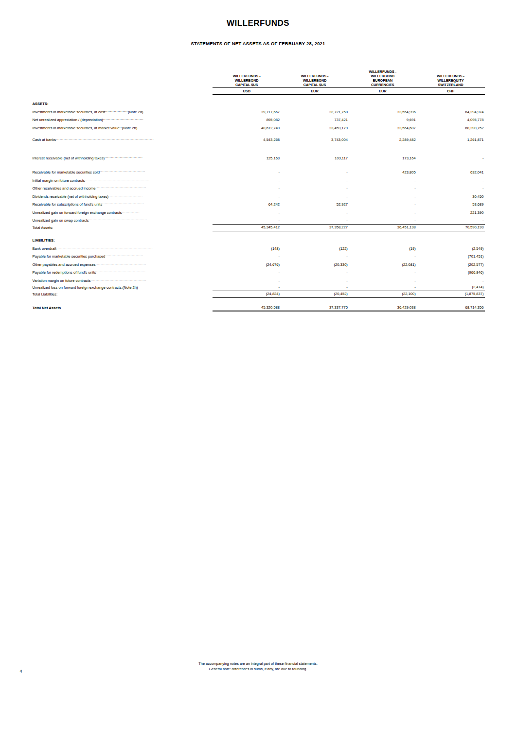WILLERFUNDS
STATEMENTS OF NET ASSETS AS OF FEBRUARY 28, 2021
| | WILLERFUNDS - WILLERBOND CAPITAL $US | WILLERFUNDS - WILLERBOND CAPITAL $US | WILLERFUNDS - WILLERBOND EUROPEAN CURRENCIES | WILLERFUNDS - WILLEREQUITY SWITZERLAND |
| --- | --- | --- | --- | --- |
| | USD | EUR | EUR | CHF |
| ASSETS: | | | | |
| Investments in marketable securities, at cost .................. (Note 2d) | 39,717,667 | 32,721,758 | 33,554,996 | 64,294,974 |
| Net unrealized appreciation / (depreciation) ................................ | 895,082 | 737,421 | 9,691 | 4,095,778 |
| Investments in marketable securities, at market value .. (Note 2b) | 40,612,749 | 33,459,179 | 33,564,687 | 68,390,752 |
| Cash at banks ............................................................................. | 4,543,258 | 3,743,004 | 2,289,482 | 1,261,871 |
| Interest receivable (net of withholding taxes) .............................. | 125,163 | 103,117 | 173,164 | - |
| Receivable for marketable securities sold .................................... | - | - | 423,805 | 632,041 |
| Initial margin on future contracts ................................................... | - | - | - | - |
| Other receivables and accrued income ........................................ | - | - | - | - |
| Dividends receivable (net of withholding taxes) ........................... | - | - | - | 30,450 |
| Receivable for subscriptions of fund's units ................................. | 64,242 | 52,927 | - | 53,689 |
| Unrealized gain on forward foreign exchange contracts .............. | - | - | - | 221,390 |
| Unrealized gain on swap contracts .............................................. | - | - | - | - |
| Total Assets: | 45,345,412 | 37,358,227 | 36,451,138 | 70,590,193 |
| LIABILITIES: | | | | |
| Bank overdraft ............................................................................ | (148) | (122) | (19) | (2,549) |
| Payable for marketable securities purchased .............................. | - | - | - | (701,451) |
| Other payables and accrued expenses ........................................ | (24,676) | (20,330) | (22,081) | (202,577) |
| Payable for redemptions of fund's units ....................................... | - | - | - | (966,846) |
| Variation margin on future contracts ............................................ | - | - | - | - |
| Unrealized loss on forward foreign exchange contracts.(Note 2h) | - | - | - | (2,414) |
| Total Liabilities: | (24,824) | (20,452) | (22,100) | (1,875,837) |
| Total Net Assets | 45,320,588 | 37,337,775 | 36,429,038 | 68,714,356 |
The accompanying notes are an integral part of these financial statements.
General note: differences in sums, if any, are due to rounding.
4